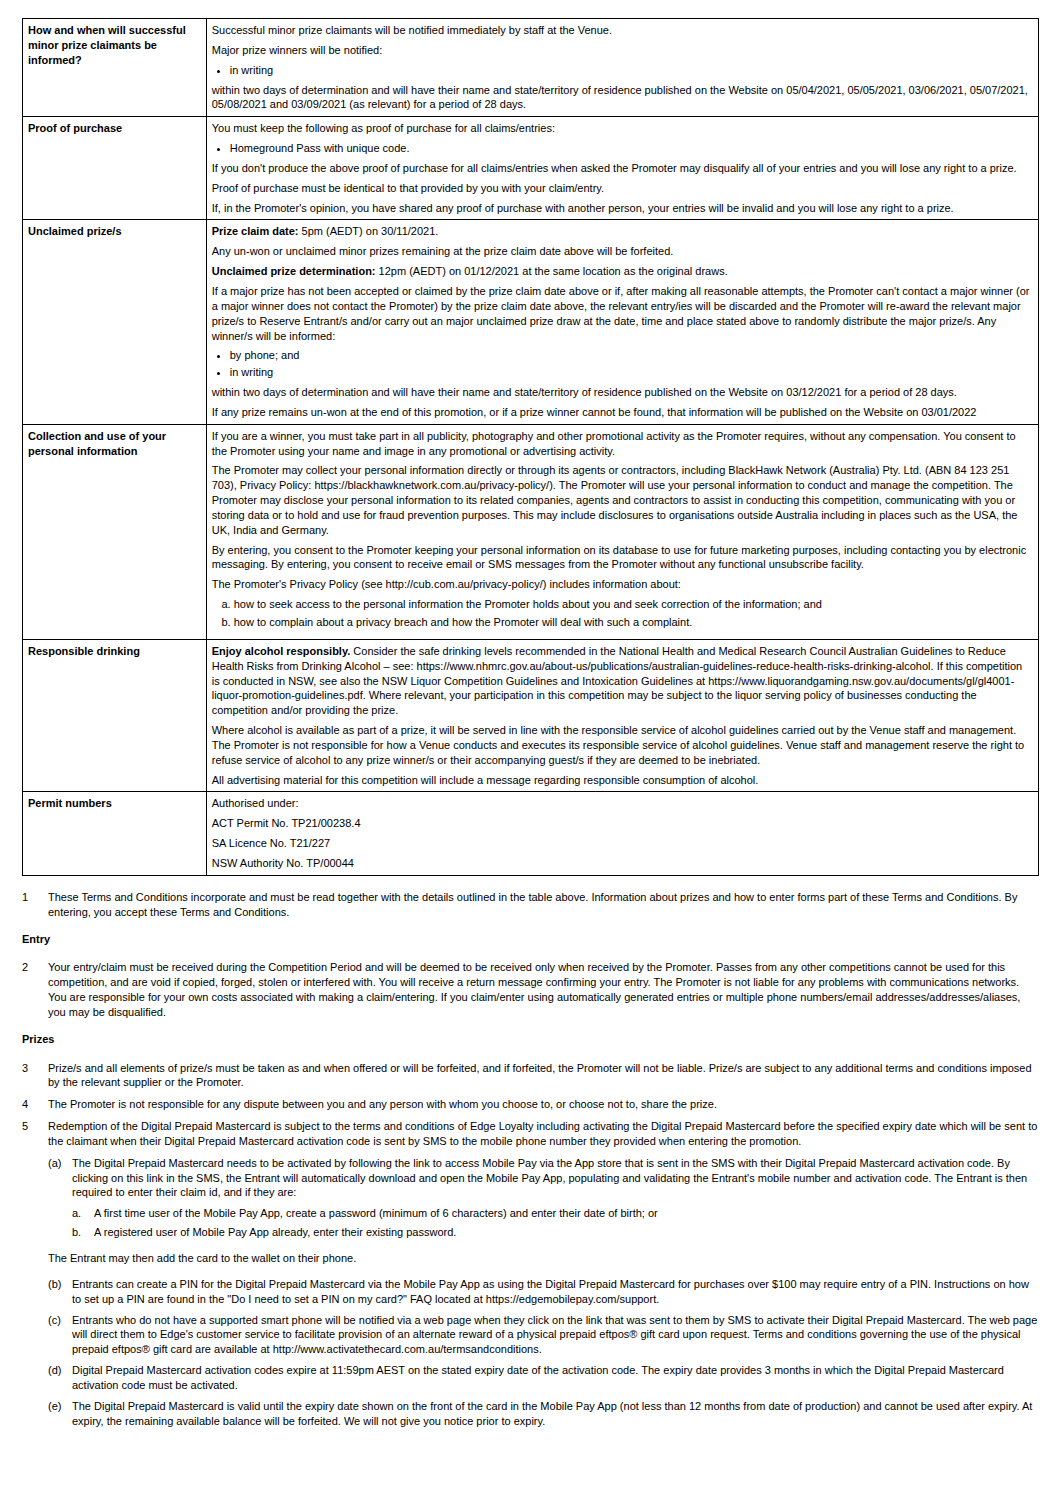| How and when will successful minor prize claimants be informed? | Successful minor prize claimants will be notified immediately by staff at the Venue. Major prize winners will be notified: in writing within two days of determination and will have their name and state/territory of residence published on the Website on 05/04/2021, 05/05/2021, 03/06/2021, 05/07/2021, 05/08/2021 and 03/09/2021 (as relevant) for a period of 28 days. |
| Proof of purchase | You must keep the following as proof of purchase for all claims/entries: Homeground Pass with unique code. If you don't produce the above proof of purchase for all claims/entries when asked the Promoter may disqualify all of your entries and you will lose any right to a prize. Proof of purchase must be identical to that provided by you with your claim/entry. If, in the Promoter's opinion, you have shared any proof of purchase with another person, your entries will be invalid and you will lose any right to a prize. |
| Unclaimed prize/s | Prize claim date: 5pm (AEDT) on 30/11/2021. Any un-won or unclaimed minor prizes remaining at the prize claim date above will be forfeited. Unclaimed prize determination: 12pm (AEDT) on 01/12/2021 at the same location as the original draws. If a major prize has not been accepted or claimed by the prize claim date above or if, after making all reasonable attempts, the Promoter can't contact a major winner (or a major winner does not contact the Promoter) by the prize claim date above, the relevant entry/ies will be discarded and the Promoter will re-award the relevant major prize/s to Reserve Entrant/s and/or carry out an major unclaimed prize draw at the date, time and place stated above to randomly distribute the major prize/s. Any winner/s will be informed: by phone; and in writing within two days of determination and will have their name and state/territory of residence published on the Website on 03/12/2021 for a period of 28 days. If any prize remains un-won at the end of this promotion, or if a prize winner cannot be found, that information will be published on the Website on 03/01/2022 |
| Collection and use of your personal information | If you are a winner, you must take part in all publicity, photography and other promotional activity as the Promoter requires, without any compensation. You consent to the Promoter using your name and image in any promotional or advertising activity. The Promoter may collect your personal information directly or through its agents or contractors, including BlackHawk Network (Australia) Pty. Ltd. (ABN 84 123 251 703), Privacy Policy: https://blackhawknetwork.com.au/privacy-policy/). The Promoter will use your personal information to conduct and manage the competition. The Promoter may disclose your personal information to its related companies, agents and contractors to assist in conducting this competition, communicating with you or storing data or to hold and use for fraud prevention purposes. This may include disclosures to organisations outside Australia including in places such as the USA, the UK, India and Germany. By entering, you consent to the Promoter keeping your personal information on its database to use for future marketing purposes, including contacting you by electronic messaging. By entering, you consent to receive email or SMS messages from the Promoter without any functional unsubscribe facility. The Promoter's Privacy Policy (see http://cub.com.au/privacy-policy/) includes information about: how to seek access to the personal information the Promoter holds about you and seek correction of the information; and how to complain about a privacy breach and how the Promoter will deal with such a complaint. |
| Responsible drinking | Enjoy alcohol responsibly. Consider the safe drinking levels recommended in the National Health and Medical Research Council Australian Guidelines to Reduce Health Risks from Drinking Alcohol – see: https://www.nhmrc.gov.au/about-us/publications/australian-guidelines-reduce-health-risks-drinking-alcohol. If this competition is conducted in NSW, see also the NSW Liquor Competition Guidelines and Intoxication Guidelines at https://www.liquorandgaming.nsw.gov.au/documents/gl/gl4001-liquor-promotion-guidelines.pdf. Where relevant, your participation in this competition may be subject to the liquor serving policy of businesses conducting the competition and/or providing the prize. Where alcohol is available as part of a prize, it will be served in line with the responsible service of alcohol guidelines carried out by the Venue staff and management. The Promoter is not responsible for how a Venue conducts and executes its responsible service of alcohol guidelines. Venue staff and management reserve the right to refuse service of alcohol to any prize winner/s or their accompanying guest/s if they are deemed to be inebriated. All advertising material for this competition will include a message regarding responsible consumption of alcohol. |
| Permit numbers | Authorised under: ACT Permit No. TP21/00238.4 SA Licence No. T21/227 NSW Authority No. TP/00044 |
1
These Terms and Conditions incorporate and must be read together with the details outlined in the table above. Information about prizes and how to enter forms part of these Terms and Conditions. By entering, you accept these Terms and Conditions.
Entry
2
Your entry/claim must be received during the Competition Period and will be deemed to be received only when received by the Promoter. Passes from any other competitions cannot be used for this competition, and are void if copied, forged, stolen or interfered with. You will receive a return message confirming your entry. The Promoter is not liable for any problems with communications networks. You are responsible for your own costs associated with making a claim/entering. If you claim/enter using automatically generated entries or multiple phone numbers/email addresses/addresses/aliases, you may be disqualified.
Prizes
3
Prize/s and all elements of prize/s must be taken as and when offered or will be forfeited, and if forfeited, the Promoter will not be liable. Prize/s are subject to any additional terms and conditions imposed by the relevant supplier or the Promoter.
4
The Promoter is not responsible for any dispute between you and any person with whom you choose to, or choose not to, share the prize.
5
Redemption of the Digital Prepaid Mastercard is subject to the terms and conditions of Edge Loyalty including activating the Digital Prepaid Mastercard before the specified expiry date which will be sent to the claimant when their Digital Prepaid Mastercard activation code is sent by SMS to the mobile phone number they provided when entering the promotion.
(a)
The Digital Prepaid Mastercard needs to be activated by following the link to access Mobile Pay via the App store that is sent in the SMS with their Digital Prepaid Mastercard activation code. By clicking on this link in the SMS, the Entrant will automatically download and open the Mobile Pay App, populating and validating the Entrant's mobile number and activation code. The Entrant is then required to enter their claim id, and if they are:
a.
A first time user of the Mobile Pay App, create a password (minimum of 6 characters) and enter their date of birth; or
b.
A registered user of Mobile Pay App already, enter their existing password.
The Entrant may then add the card to the wallet on their phone.
(b)
Entrants can create a PIN for the Digital Prepaid Mastercard via the Mobile Pay App as using the Digital Prepaid Mastercard for purchases over $100 may require entry of a PIN. Instructions on how to set up a PIN are found in the "Do I need to set a PIN on my card?" FAQ located at https://edgemobilepay.com/support.
(c)
Entrants who do not have a supported smart phone will be notified via a web page when they click on the link that was sent to them by SMS to activate their Digital Prepaid Mastercard. The web page will direct them to Edge's customer service to facilitate provision of an alternate reward of a physical prepaid eftpos® gift card upon request. Terms and conditions governing the use of the physical prepaid eftpos® gift card are available at http://www.activatethecard.com.au/termsandconditions.
(d)
Digital Prepaid Mastercard activation codes expire at 11:59pm AEST on the stated expiry date of the activation code. The expiry date provides 3 months in which the Digital Prepaid Mastercard activation code must be activated.
(e)
The Digital Prepaid Mastercard is valid until the expiry date shown on the front of the card in the Mobile Pay App (not less than 12 months from date of production) and cannot be used after expiry. At expiry, the remaining available balance will be forfeited. We will not give you notice prior to expiry.